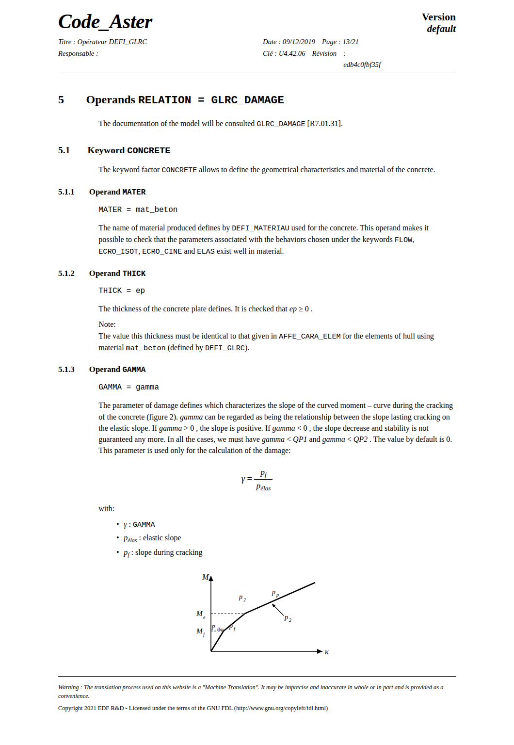Code_Aster
Versiondefault
Titre : Opérateur DEFI_GLRC
Date : 09/12/2019 Page : 13/21
Responsable :
Clé : U4.42.06 Révision: edb4c0fbf35f
5 Operands RELATION = GLRC_DAMAGE
The documentation of the model will be consulted GLRC_DAMAGE [R7.01.31].
5.1 Keyword CONCRETE
The keyword factor CONCRETE allows to define the geometrical characteristics and material of the concrete.
5.1.1 Operand MATER
MATER = mat_beton
The name of material produced defines by DEFI_MATERIAU used for the concrete. This operand makes it possible to check that the parameters associated with the behaviors chosen under the keywords FLOW, ECRO_ISOT, ECRO_CINE and ELAS exist well in material.
5.1.2 Operand THICK
THICK = ep
The thickness of the concrete plate defines. It is checked that ep ≥ 0 .
Note:
The value this thickness must be identical to that given in AFFE_CARA_ELEM for the elements of hull using material mat_beton (defined by DEFI_GLRC).
5.1.3 Operand GAMMA
GAMMA = gamma
The parameter of damage defines which characterizes the slope of the curved moment – curve during the cracking of the concrete (figure 2). gamma can be regarded as being the relationship between the slope lasting cracking on the elastic slope. If gamma > 0 , the slope is positive. If gamma < 0 , the slope decrease and stability is not guaranteed any more. In all the cases, we must have gamma < QP1 and gamma < QP2 . The value by default is 0. This parameter is used only for the calculation of the damage:
γ = pf pélas
with:
γ : GAMMA
pélas : elastic slope
pf : slope during cracking
M κ M f M e p élas p f p 2 p p p 2
Warning : The translation process used on this website is a "Machine Translation". It may be imprecise and inaccurate in whole or in part and is provided as a convenience.
Copyright 2021 EDF R&D - Licensed under the terms of the GNU FDL (http://www.gnu.org/copyleft/fdl.html)